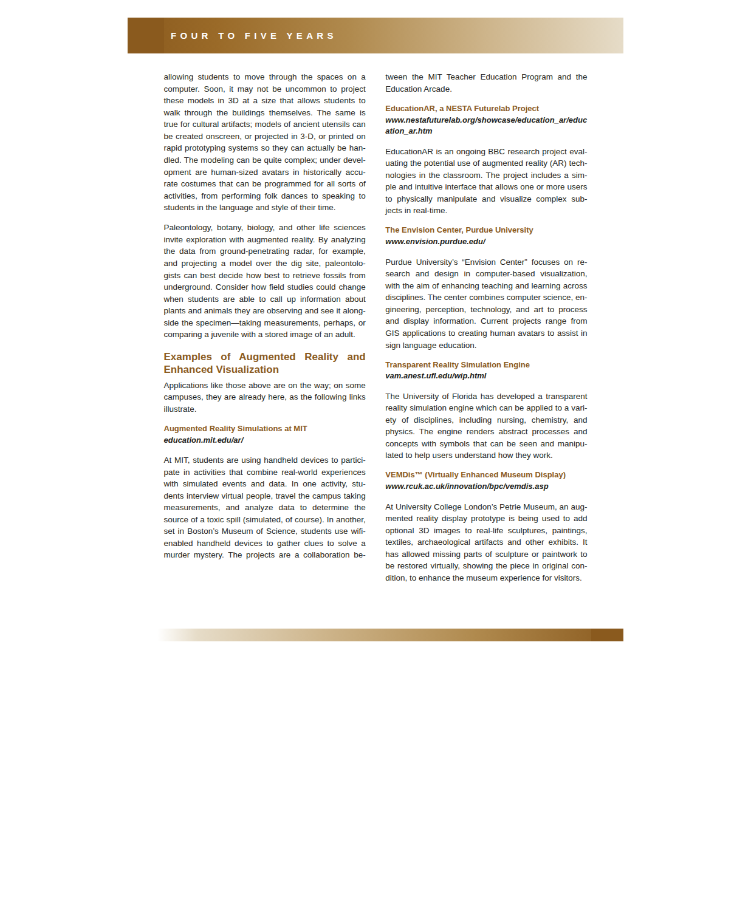Four to Five Years
allowing students to move through the spaces on a computer. Soon, it may not be uncommon to project these models in 3D at a size that allows students to walk through the buildings themselves. The same is true for cultural artifacts; models of ancient utensils can be created onscreen, or projected in 3-D, or printed on rapid prototyping systems so they can actually be handled. The modeling can be quite complex; under development are human-sized avatars in historically accurate costumes that can be programmed for all sorts of activities, from performing folk dances to speaking to students in the language and style of their time.
Paleontology, botany, biology, and other life sciences invite exploration with augmented reality. By analyzing the data from ground-penetrating radar, for example, and projecting a model over the dig site, paleontologists can best decide how best to retrieve fossils from underground. Consider how field studies could change when students are able to call up information about plants and animals they are observing and see it alongside the specimen—taking measurements, perhaps, or comparing a juvenile with a stored image of an adult.
Examples of Augmented Reality and Enhanced Visualization
Applications like those above are on the way; on some campuses, they are already here, as the following links illustrate.
Augmented Reality Simulations at MIT
education.mit.edu/ar/
At MIT, students are using handheld devices to participate in activities that combine real-world experiences with simulated events and data. In one activity, students interview virtual people, travel the campus taking measurements, and analyze data to determine the source of a toxic spill (simulated, of course). In another, set in Boston’s Museum of Science, students use wifi-enabled handheld devices to gather clues to solve a murder mystery. The projects are a collaboration between the MIT Teacher Education Program and the Education Arcade.
EducationAR, a NESTA Futurelab Project
www.nestafuturelab.org/showcase/education_ar/education_ar.htm
EducationAR is an ongoing BBC research project evaluating the potential use of augmented reality (AR) technologies in the classroom. The project includes a simple and intuitive interface that allows one or more users to physically manipulate and visualize complex subjects in real-time.
The Envision Center, Purdue University
www.envision.purdue.edu/
Purdue University’s “Envision Center” focuses on research and design in computer-based visualization, with the aim of enhancing teaching and learning across disciplines. The center combines computer science, engineering, perception, technology, and art to process and display information. Current projects range from GIS applications to creating human avatars to assist in sign language education.
Transparent Reality Simulation Engine
vam.anest.ufl.edu/wip.html
The University of Florida has developed a transparent reality simulation engine which can be applied to a variety of disciplines, including nursing, chemistry, and physics. The engine renders abstract processes and concepts with symbols that can be seen and manipulated to help users understand how they work.
VEMDis™ (Virtually Enhanced Museum Display)
www.rcuk.ac.uk/innovation/bpc/vemdis.asp
At University College London’s Petrie Museum, an augmented reality display prototype is being used to add optional 3D images to real-life sculptures, paintings, textiles, archaeological artifacts and other exhibits. It has allowed missing parts of sculpture or paintwork to be restored virtually, showing the piece in original condition, to enhance the museum experience for visitors.